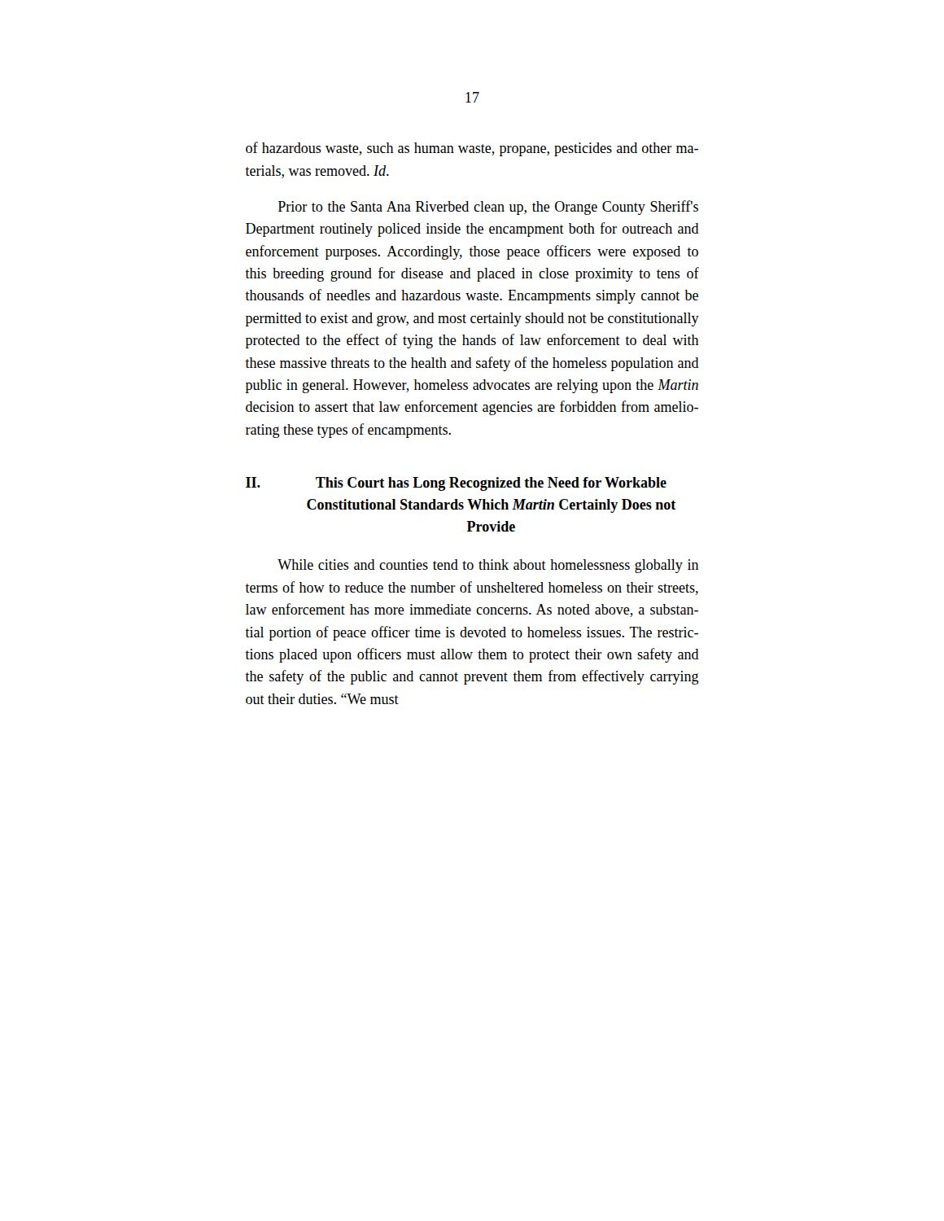17
of hazardous waste, such as human waste, propane, pesticides and other materials, was removed. Id.
Prior to the Santa Ana Riverbed clean up, the Orange County Sheriff's Department routinely policed inside the encampment both for outreach and enforcement purposes. Accordingly, those peace officers were exposed to this breeding ground for disease and placed in close proximity to tens of thousands of needles and hazardous waste. Encampments simply cannot be permitted to exist and grow, and most certainly should not be constitutionally protected to the effect of tying the hands of law enforcement to deal with these massive threats to the health and safety of the homeless population and public in general. However, homeless advocates are relying upon the Martin decision to assert that law enforcement agencies are forbidden from ameliorating these types of encampments.
II. This Court has Long Recognized the Need for Workable Constitutional Standards Which Martin Certainly Does not Provide
While cities and counties tend to think about homelessness globally in terms of how to reduce the number of unsheltered homeless on their streets, law enforcement has more immediate concerns. As noted above, a substantial portion of peace officer time is devoted to homeless issues. The restrictions placed upon officers must allow them to protect their own safety and the safety of the public and cannot prevent them from effectively carrying out their duties. “We must